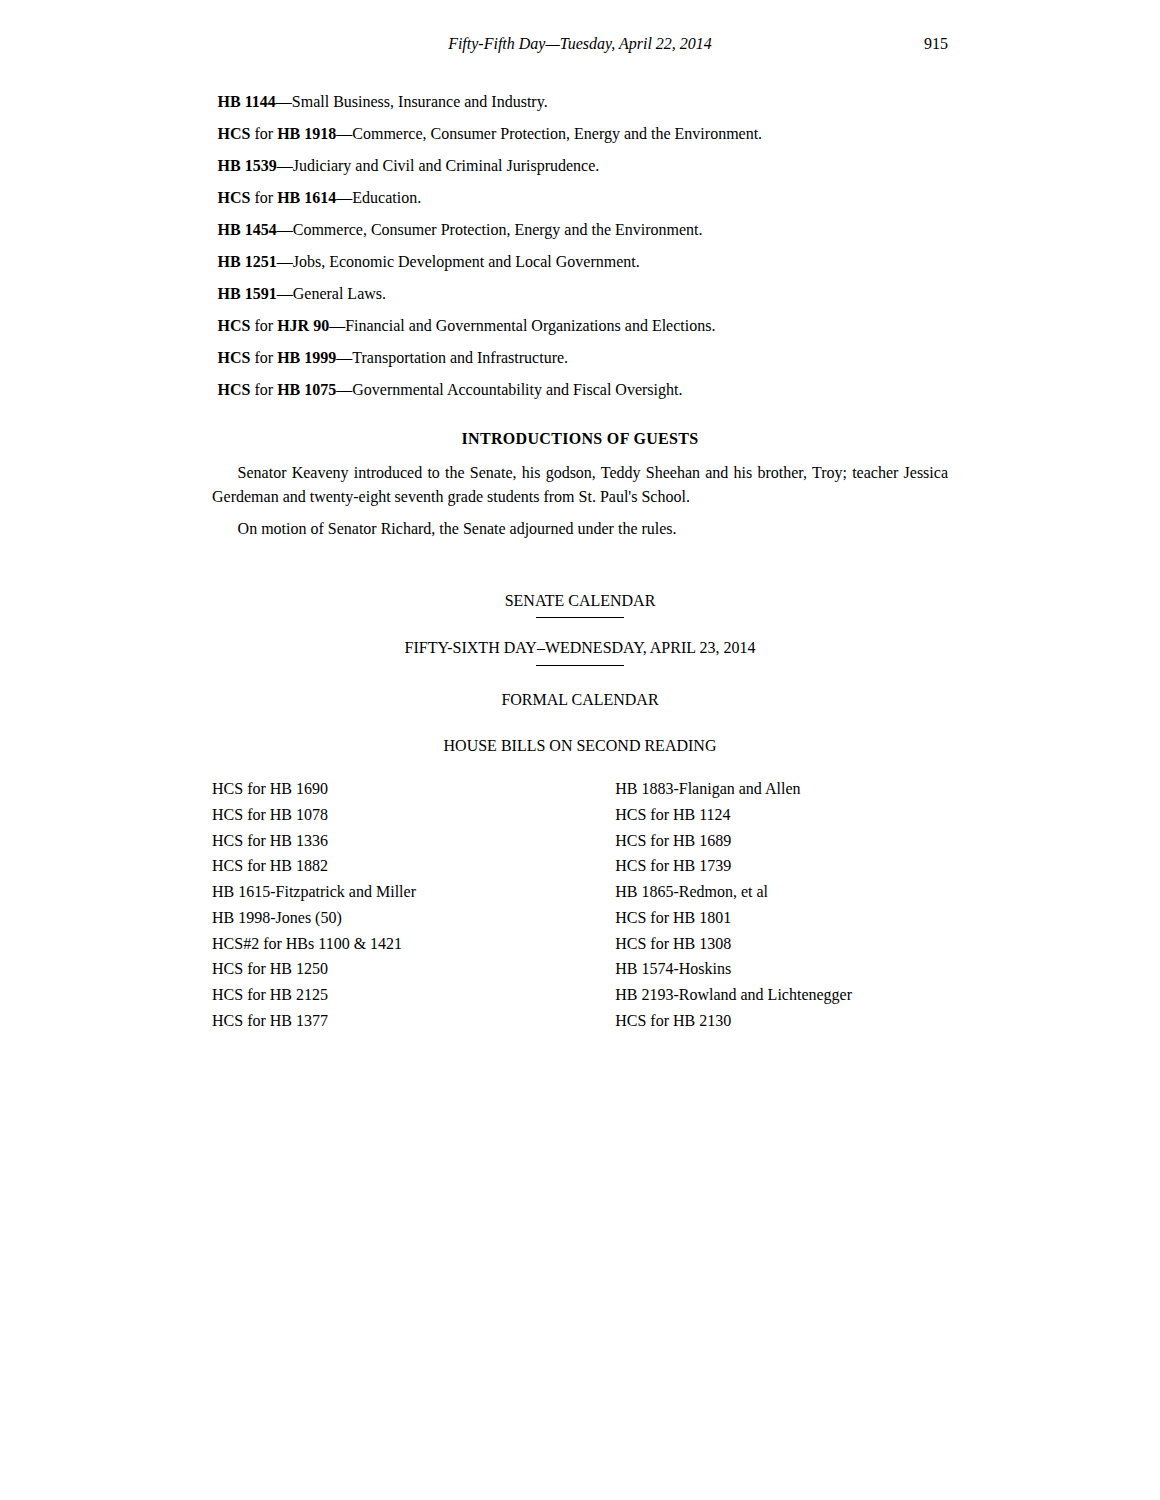Fifty-Fifth Day—Tuesday, April 22, 2014 915
HB 1144—Small Business, Insurance and Industry.
HCS for HB 1918—Commerce, Consumer Protection, Energy and the Environment.
HB 1539—Judiciary and Civil and Criminal Jurisprudence.
HCS for HB 1614—Education.
HB 1454—Commerce, Consumer Protection, Energy and the Environment.
HB 1251—Jobs, Economic Development and Local Government.
HB 1591—General Laws.
HCS for HJR 90—Financial and Governmental Organizations and Elections.
HCS for HB 1999—Transportation and Infrastructure.
HCS for HB 1075—Governmental Accountability and Fiscal Oversight.
INTRODUCTIONS OF GUESTS
Senator Keaveny introduced to the Senate, his godson, Teddy Sheehan and his brother, Troy; teacher Jessica Gerdeman and twenty-eight seventh grade students from St. Paul's School.
On motion of Senator Richard, the Senate adjourned under the rules.
SENATE CALENDAR
FIFTY-SIXTH DAY–WEDNESDAY, APRIL 23, 2014
FORMAL CALENDAR
HOUSE BILLS ON SECOND READING
| HCS for HB 1690 | HB 1883-Flanigan and Allen |
| HCS for HB 1078 | HCS for HB 1124 |
| HCS for HB 1336 | HCS for HB 1689 |
| HCS for HB 1882 | HCS for HB 1739 |
| HB 1615-Fitzpatrick and Miller | HB 1865-Redmon, et al |
| HB 1998-Jones (50) | HCS for HB 1801 |
| HCS#2 for HBs 1100 & 1421 | HCS for HB 1308 |
| HCS for HB 1250 | HB 1574-Hoskins |
| HCS for HB 2125 | HB 2193-Rowland and Lichtenegger |
| HCS for HB 1377 | HCS for HB 2130 |